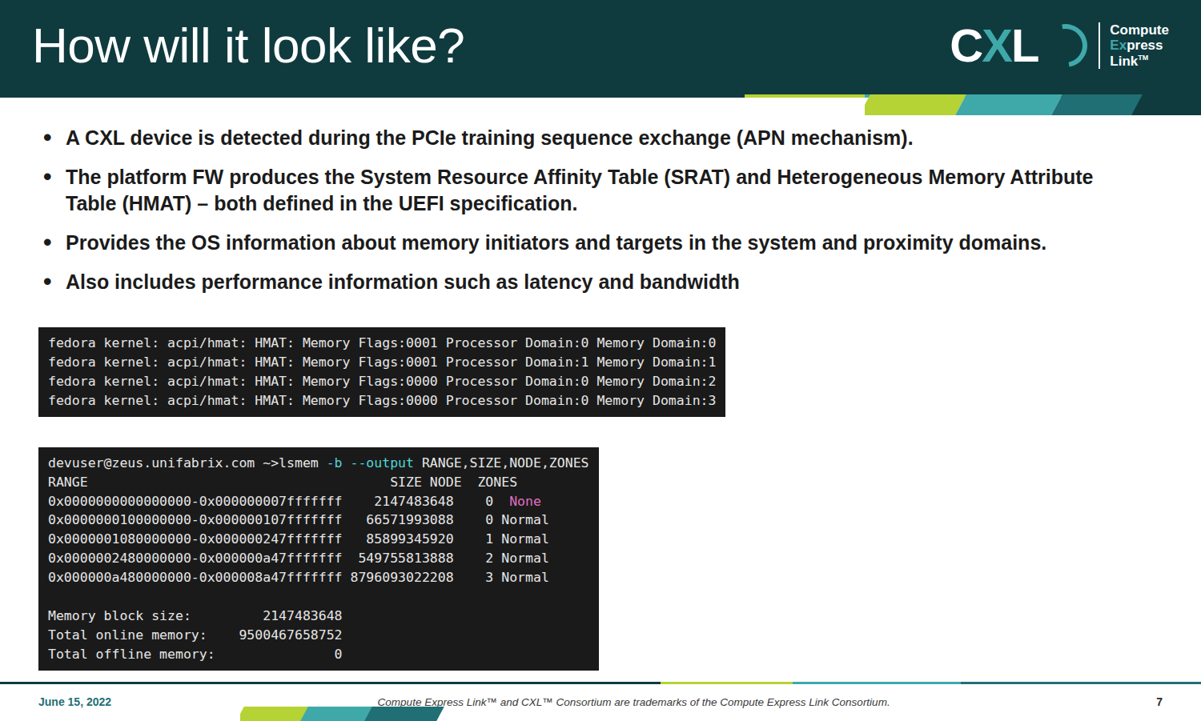How will it look like?
CXL
Compute
Express
LinkTM
A CXL device is detected during the PCIe training sequence exchange (APN mechanism).
The platform FW produces the System Resource Affinity Table (SRAT) and Heterogeneous Memory Attribute Table (HMAT) – both defined in the UEFI specification.
Provides the OS information about memory initiators and targets in the system and proximity domains.
Also includes performance information such as latency and bandwidth
fedora kernel: acpi/hmat: HMAT: Memory Flags:0001 Processor Domain:0 Memory Domain:0
fedora kernel: acpi/hmat: HMAT: Memory Flags:0001 Processor Domain:1 Memory Domain:1
fedora kernel: acpi/hmat: HMAT: Memory Flags:0000 Processor Domain:0 Memory Domain:2
fedora kernel: acpi/hmat: HMAT: Memory Flags:0000 Processor Domain:0 Memory Domain:3
devuser@zeus.unifabrix.com ~>lsmem -b --output RANGE,SIZE,NODE,ZONES
RANGE                                      SIZE NODE  ZONES
0x0000000000000000-0x000000007fffffff    2147483648    0  None
0x0000000100000000-0x000000107fffffff   66571993088    0 Normal
0x0000001080000000-0x000000247fffffff   85899345920    1 Normal
0x0000002480000000-0x000000a47fffffff  549755813888    2 Normal
0x000000a480000000-0x000008a47fffffff 8796093022208    3 Normal

Memory block size:         2147483648
Total online memory:    9500467658752
Total offline memory:               0
June 15, 2022
Compute Express Link™ and CXL™ Consortium are trademarks of the Compute Express Link Consortium.
7